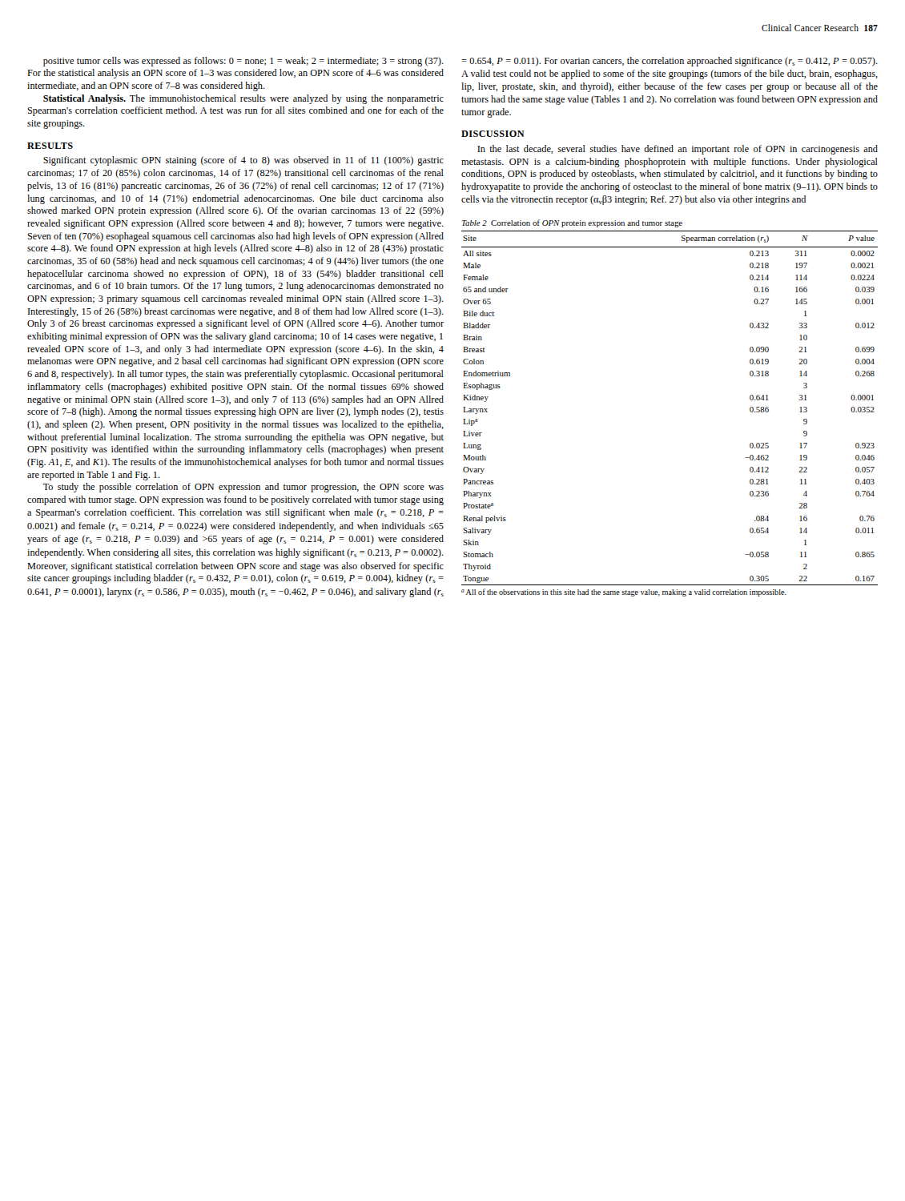Clinical Cancer Research 187
positive tumor cells was expressed as follows: 0 = none; 1 = weak; 2 = intermediate; 3 = strong (37). For the statistical analysis an OPN score of 1–3 was considered low, an OPN score of 4–6 was considered intermediate, and an OPN score of 7–8 was considered high.
Statistical Analysis. The immunohistochemical results were analyzed by using the nonparametric Spearman's correlation coefficient method. A test was run for all sites combined and one for each of the site groupings.
RESULTS
Significant cytoplasmic OPN staining (score of 4 to 8) was observed in 11 of 11 (100%) gastric carcinomas; 17 of 20 (85%) colon carcinomas, 14 of 17 (82%) transitional cell carcinomas of the renal pelvis, 13 of 16 (81%) pancreatic carcinomas, 26 of 36 (72%) of renal cell carcinomas; 12 of 17 (71%) lung carcinomas, and 10 of 14 (71%) endometrial adenocarcinomas. One bile duct carcinoma also showed marked OPN protein expression (Allred score 6). Of the ovarian carcinomas 13 of 22 (59%) revealed significant OPN expression (Allred score between 4 and 8); however, 7 tumors were negative. Seven of ten (70%) esophageal squamous cell carcinomas also had high levels of OPN expression (Allred score 4–8). We found OPN expression at high levels (Allred score 4–8) also in 12 of 28 (43%) prostatic carcinomas, 35 of 60 (58%) head and neck squamous cell carcinomas; 4 of 9 (44%) liver tumors (the one hepatocellular carcinoma showed no expression of OPN), 18 of 33 (54%) bladder transitional cell carcinomas, and 6 of 10 brain tumors. Of the 17 lung tumors, 2 lung adenocarcinomas demonstrated no OPN expression; 3 primary squamous cell carcinomas revealed minimal OPN stain (Allred score 1–3). Interestingly, 15 of 26 (58%) breast carcinomas were negative, and 8 of them had low Allred score (1–3). Only 3 of 26 breast carcinomas expressed a significant level of OPN (Allred score 4–6). Another tumor exhibiting minimal expression of OPN was the salivary gland carcinoma; 10 of 14 cases were negative, 1 revealed OPN score of 1–3, and only 3 had intermediate OPN expression (score 4–6). In the skin, 4 melanomas were OPN negative, and 2 basal cell carcinomas had significant OPN expression (OPN score 6 and 8, respectively). In all tumor types, the stain was preferentially cytoplasmic. Occasional peritumoral inflammatory cells (macrophages) exhibited positive OPN stain. Of the normal tissues 69% showed negative or minimal OPN stain (Allred score 1–3), and only 7 of 113 (6%) samples had an OPN Allred score of 7–8 (high). Among the normal tissues expressing high OPN are liver (2), lymph nodes (2), testis (1), and spleen (2). When present, OPN positivity in the normal tissues was localized to the epithelia, without preferential luminal localization. The stroma surrounding the epithelia was OPN negative, but OPN positivity was identified within the surrounding inflammatory cells (macrophages) when present (Fig. A1, E, and K1). The results of the immunohistochemical analyses for both tumor and normal tissues are reported in Table 1 and Fig. 1.
To study the possible correlation of OPN expression and tumor progression, the OPN score was compared with tumor stage. OPN expression was found to be positively correlated with tumor stage using a Spearman's correlation coefficient. This correlation was still significant when male (rs = 0.218, P = 0.0021) and female (rs = 0.214, P = 0.0224) were considered independently, and when individuals ≤65 years of age (rs = 0.218, P = 0.039) and >65 years of age (rs = 0.214, P = 0.001) were considered independently. When considering all sites, this correlation was highly significant (rs = 0.213, P = 0.0002). Moreover, significant statistical correlation between OPN score and stage was also observed for specific site cancer groupings including bladder (rs = 0.432, P = 0.01), colon (rs = 0.619, P = 0.004), kidney (rs = 0.641, P = 0.0001), larynx (rs = 0.586, P = 0.035), mouth (rs = −0.462, P = 0.046), and salivary gland (rs = 0.654, P = 0.011). For ovarian cancers, the correlation approached significance (rs = 0.412, P = 0.057). A valid test could not be applied to some of the site groupings (tumors of the bile duct, brain, esophagus, lip, liver, prostate, skin, and thyroid), either because of the few cases per group or because all of the tumors had the same stage value (Tables 1 and 2). No correlation was found between OPN expression and tumor grade.
DISCUSSION
In the last decade, several studies have defined an important role of OPN in carcinogenesis and metastasis. OPN is a calcium-binding phosphoprotein with multiple functions. Under physiological conditions, OPN is produced by osteoblasts, when stimulated by calcitriol, and it functions by binding to hydroxyapatite to provide the anchoring of osteoclast to the mineral of bone matrix (9–11). OPN binds to cells via the vitronectin receptor (αvβ3 integrin; Ref. 27) but also via other integrins and
Table 2 Correlation of OPN protein expression and tumor stage
| Site | Spearman correlation ( r s ) | N | P value |
| --- | --- | --- | --- |
| All sites | 0.213 | 311 | 0.0002 |
| Male | 0.218 | 197 | 0.0021 |
| Female | 0.214 | 114 | 0.0224 |
| 65 and under | 0.16 | 166 | 0.039 |
| Over 65 | 0.27 | 145 | 0.001 |
| Bile duct | | 1 | |
| Bladder | 0.432 | 33 | 0.012 |
| Brain | | 10 | |
| Breast | 0.090 | 21 | 0.699 |
| Colon | 0.619 | 20 | 0.004 |
| Endometrium | 0.318 | 14 | 0.268 |
| Esophagus | | 3 | |
| Kidney | 0.641 | 31 | 0.0001 |
| Larynx | 0.586 | 13 | 0.0352 |
| Lip a | | 9 | |
| Liver | | 9 | |
| Lung | 0.025 | 17 | 0.923 |
| Mouth | −0.462 | 19 | 0.046 |
| Ovary | 0.412 | 22 | 0.057 |
| Pancreas | 0.281 | 11 | 0.403 |
| Pharynx | 0.236 | 4 | 0.764 |
| Prostate a | | 28 | |
| Renal pelvis | .084 | 16 | 0.76 |
| Salivary | 0.654 | 14 | 0.011 |
| Skin | | 1 | |
| Stomach | −0.058 | 11 | 0.865 |
| Thyroid | | 2 | |
| Tongue | 0.305 | 22 | 0.167 |
a All of the observations in this site had the same stage value, making a valid correlation impossible.